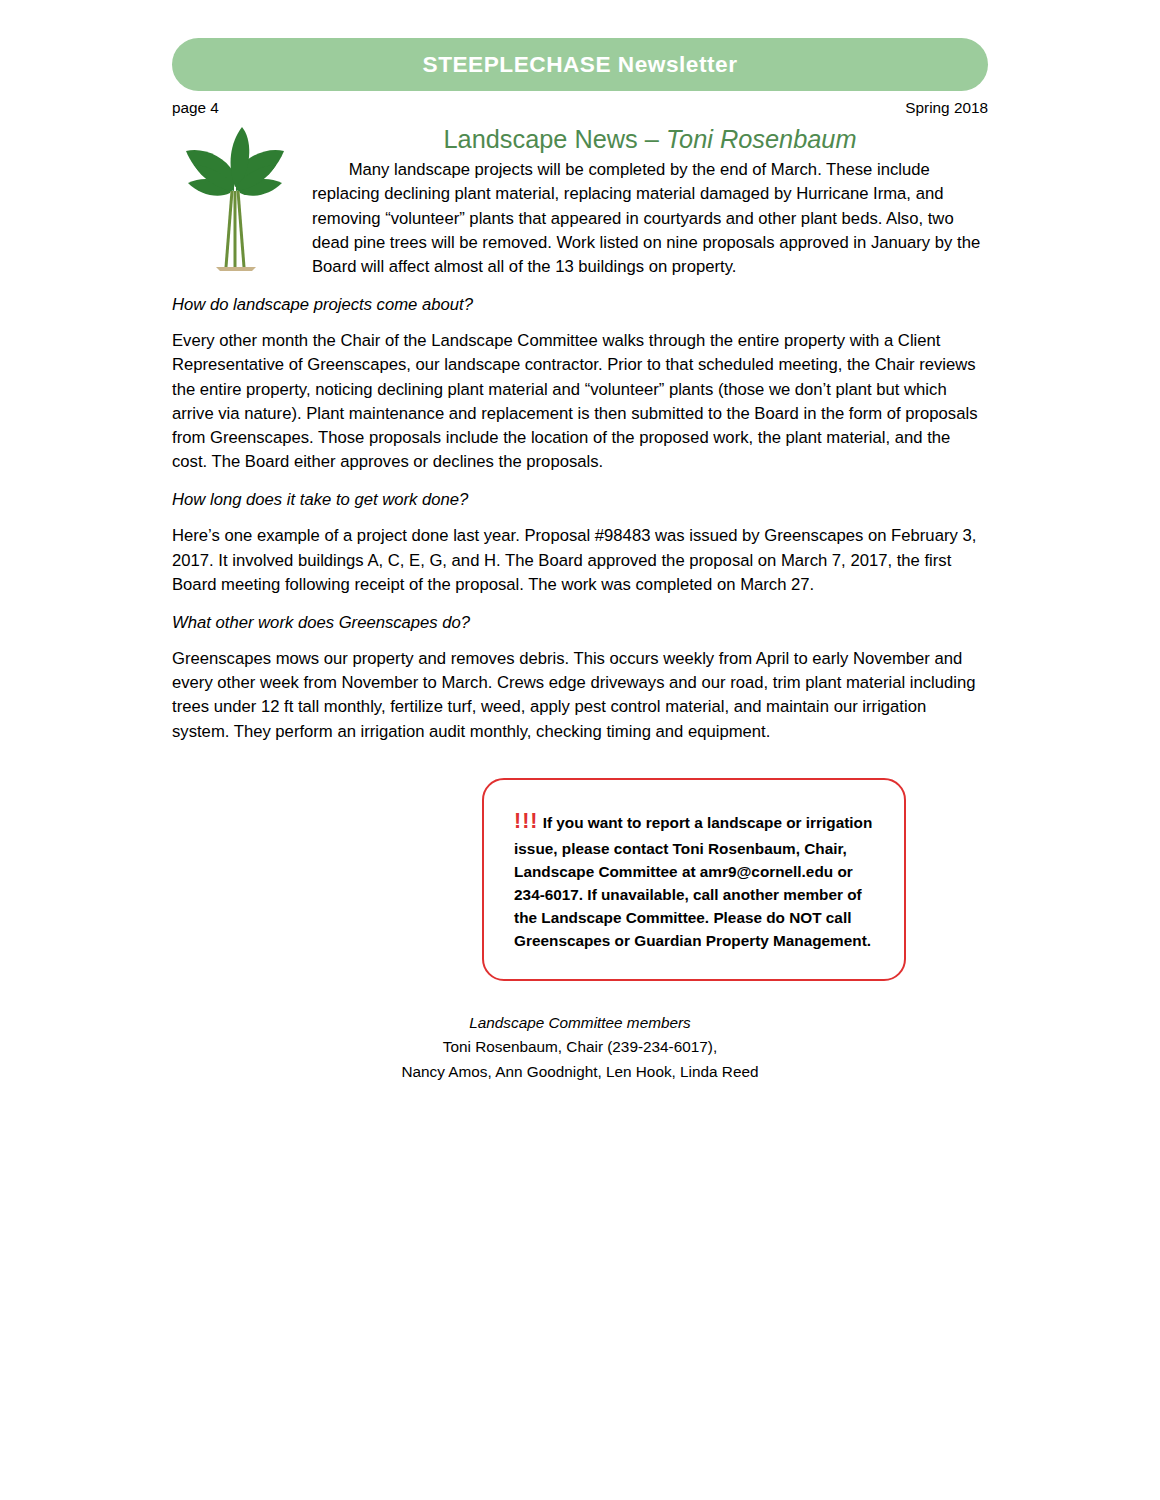STEEPLECHASE Newsletter
page 4 Spring 2018
Landscape News – Toni Rosenbaum
Many landscape projects will be completed by the end of March. These include replacing declining plant material, replacing material damaged by Hurricane Irma, and removing “volunteer” plants that appeared in courtyards and other plant beds. Also, two dead pine trees will be removed. Work listed on nine proposals approved in January by the Board will affect almost all of the 13 buildings on property.
How do landscape projects come about?
Every other month the Chair of the Landscape Committee walks through the entire property with a Client Representative of Greenscapes, our landscape contractor. Prior to that scheduled meeting, the Chair reviews the entire property, noticing declining plant material and “volunteer” plants (those we don’t plant but which arrive via nature). Plant maintenance and replacement is then submitted to the Board in the form of proposals from Greenscapes. Those proposals include the location of the proposed work, the plant material, and the cost. The Board either approves or declines the proposals.
How long does it take to get work done?
Here’s one example of a project done last year. Proposal #98483 was issued by Greenscapes on February 3, 2017. It involved buildings A, C, E, G, and H. The Board approved the proposal on March 7, 2017, the first Board meeting following receipt of the proposal. The work was completed on March 27.
What other work does Greenscapes do?
Greenscapes mows our property and removes debris. This occurs weekly from April to early November and every other week from November to March. Crews edge driveways and our road, trim plant material including trees under 12 ft tall monthly, fertilize turf, weed, apply pest control material, and maintain our irrigation system. They perform an irrigation audit monthly, checking timing and equipment.
!!! If you want to report a landscape or irrigation issue, please contact Toni Rosenbaum, Chair, Landscape Committee at amr9@cornell.edu or 234-6017. If unavailable, call another member of the Landscape Committee. Please do NOT call Greenscapes or Guardian Property Management.
Landscape Committee members
Toni Rosenbaum, Chair (239-234-6017),
Nancy Amos, Ann Goodnight, Len Hook, Linda Reed